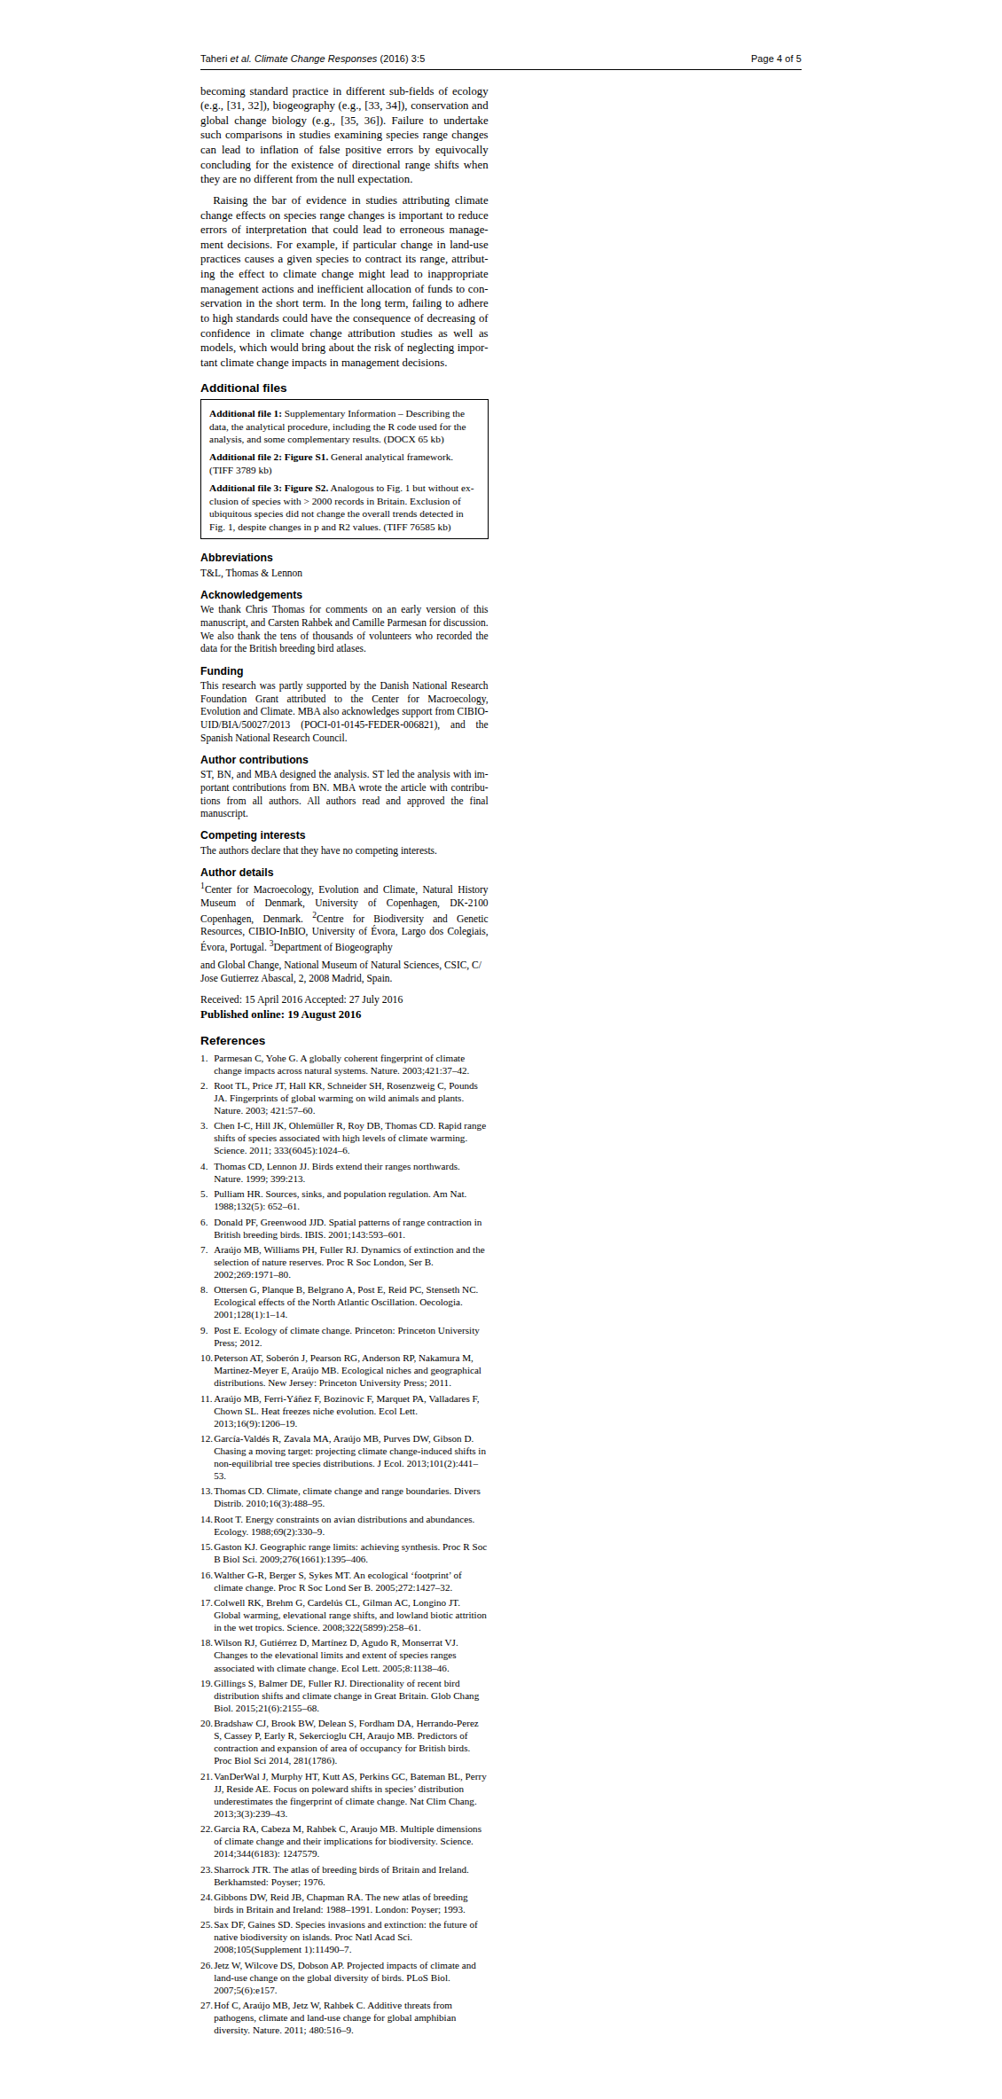Taheri et al. Climate Change Responses (2016) 3:5
Page 4 of 5
becoming standard practice in different sub-fields of ecology (e.g., [31, 32]), biogeography (e.g., [33, 34]), conservation and global change biology (e.g., [35, 36]). Failure to undertake such comparisons in studies examining species range changes can lead to inflation of false positive errors by equivocally concluding for the existence of directional range shifts when they are no different from the null expectation.
Raising the bar of evidence in studies attributing climate change effects on species range changes is important to reduce errors of interpretation that could lead to erroneous management decisions. For example, if particular change in land-use practices causes a given species to contract its range, attributing the effect to climate change might lead to inappropriate management actions and inefficient allocation of funds to conservation in the short term. In the long term, failing to adhere to high standards could have the consequence of decreasing of confidence in climate change attribution studies as well as models, which would bring about the risk of neglecting important climate change impacts in management decisions.
Additional files
Additional file 1: Supplementary Information – Describing the data, the analytical procedure, including the R code used for the analysis, and some complementary results. (DOCX 65 kb)
Additional file 2: Figure S1. General analytical framework. (TIFF 3789 kb)
Additional file 3: Figure S2. Analogous to Fig. 1 but without exclusion of species with > 2000 records in Britain. Exclusion of ubiquitous species did not change the overall trends detected in Fig. 1, despite changes in p and R2 values. (TIFF 76585 kb)
Abbreviations
T&L, Thomas & Lennon
Acknowledgements
We thank Chris Thomas for comments on an early version of this manuscript, and Carsten Rahbek and Camille Parmesan for discussion. We also thank the tens of thousands of volunteers who recorded the data for the British breeding bird atlases.
Funding
This research was partly supported by the Danish National Research Foundation Grant attributed to the Center for Macroecology, Evolution and Climate. MBA also acknowledges support from CIBIO-UID/BIA/50027/2013 (POCI-01-0145-FEDER-006821), and the Spanish National Research Council.
Author contributions
ST, BN, and MBA designed the analysis. ST led the analysis with important contributions from BN. MBA wrote the article with contributions from all authors. All authors read and approved the final manuscript.
Competing interests
The authors declare that they have no competing interests.
Author details
1Center for Macroecology, Evolution and Climate, Natural History Museum of Denmark, University of Copenhagen, DK-2100 Copenhagen, Denmark. 2Centre for Biodiversity and Genetic Resources, CIBIO-InBIO, University of Évora, Largo dos Colegiais, Évora, Portugal. 3Department of Biogeography
and Global Change, National Museum of Natural Sciences, CSIC, C/ Jose Gutierrez Abascal, 2, 2008 Madrid, Spain.
Received: 15 April 2016 Accepted: 27 July 2016
Published online: 19 August 2016
References
Parmesan C, Yohe G. A globally coherent fingerprint of climate change impacts across natural systems. Nature. 2003;421:37–42.
Root TL, Price JT, Hall KR, Schneider SH, Rosenzweig C, Pounds JA. Fingerprints of global warming on wild animals and plants. Nature. 2003; 421:57–60.
Chen I-C, Hill JK, Ohlemüller R, Roy DB, Thomas CD. Rapid range shifts of species associated with high levels of climate warming. Science. 2011; 333(6045):1024–6.
Thomas CD, Lennon JJ. Birds extend their ranges northwards. Nature. 1999; 399:213.
Pulliam HR. Sources, sinks, and population regulation. Am Nat. 1988;132(5): 652–61.
Donald PF, Greenwood JJD. Spatial patterns of range contraction in British breeding birds. IBIS. 2001;143:593–601.
Araújo MB, Williams PH, Fuller RJ. Dynamics of extinction and the selection of nature reserves. Proc R Soc London, Ser B. 2002;269:1971–80.
Ottersen G, Planque B, Belgrano A, Post E, Reid PC, Stenseth NC. Ecological effects of the North Atlantic Oscillation. Oecologia. 2001;128(1):1–14.
Post E. Ecology of climate change. Princeton: Princeton University Press; 2012.
Peterson AT, Soberón J, Pearson RG, Anderson RP, Nakamura M, Martinez-Meyer E, Araújo MB. Ecological niches and geographical distributions. New Jersey: Princeton University Press; 2011.
Araújo MB, Ferri-Yáñez F, Bozinovic F, Marquet PA, Valladares F, Chown SL. Heat freezes niche evolution. Ecol Lett. 2013;16(9):1206–19.
García-Valdés R, Zavala MA, Araújo MB, Purves DW, Gibson D. Chasing a moving target: projecting climate change-induced shifts in non-equilibrial tree species distributions. J Ecol. 2013;101(2):441–53.
Thomas CD. Climate, climate change and range boundaries. Divers Distrib. 2010;16(3):488–95.
Root T. Energy constraints on avian distributions and abundances. Ecology. 1988;69(2):330–9.
Gaston KJ. Geographic range limits: achieving synthesis. Proc R Soc B Biol Sci. 2009;276(1661):1395–406.
Walther G-R, Berger S, Sykes MT. An ecological ‘footprint’ of climate change. Proc R Soc Lond Ser B. 2005;272:1427–32.
Colwell RK, Brehm G, Cardelús CL, Gilman AC, Longino JT. Global warming, elevational range shifts, and lowland biotic attrition in the wet tropics. Science. 2008;322(5899):258–61.
Wilson RJ, Gutiérrez D, Martínez D, Agudo R, Monserrat VJ. Changes to the elevational limits and extent of species ranges associated with climate change. Ecol Lett. 2005;8:1138–46.
Gillings S, Balmer DE, Fuller RJ. Directionality of recent bird distribution shifts and climate change in Great Britain. Glob Chang Biol. 2015;21(6):2155–68.
Bradshaw CJ, Brook BW, Delean S, Fordham DA, Herrando-Perez S, Cassey P, Early R, Sekercioglu CH, Araujo MB. Predictors of contraction and expansion of area of occupancy for British birds. Proc Biol Sci 2014, 281(1786).
VanDerWal J, Murphy HT, Kutt AS, Perkins GC, Bateman BL, Perry JJ, Reside AE. Focus on poleward shifts in species’ distribution underestimates the fingerprint of climate change. Nat Clim Chang. 2013;3(3):239–43.
Garcia RA, Cabeza M, Rahbek C, Araujo MB. Multiple dimensions of climate change and their implications for biodiversity. Science. 2014;344(6183): 1247579.
Sharrock JTR. The atlas of breeding birds of Britain and Ireland. Berkhamsted: Poyser; 1976.
Gibbons DW, Reid JB, Chapman RA. The new atlas of breeding birds in Britain and Ireland: 1988–1991. London: Poyser; 1993.
Sax DF, Gaines SD. Species invasions and extinction: the future of native biodiversity on islands. Proc Natl Acad Sci. 2008;105(Supplement 1):11490–7.
Jetz W, Wilcove DS, Dobson AP. Projected impacts of climate and land-use change on the global diversity of birds. PLoS Biol. 2007;5(6):e157.
Hof C, Araújo MB, Jetz W, Rahbek C. Additive threats from pathogens, climate and land-use change for global amphibian diversity. Nature. 2011; 480:516–9.